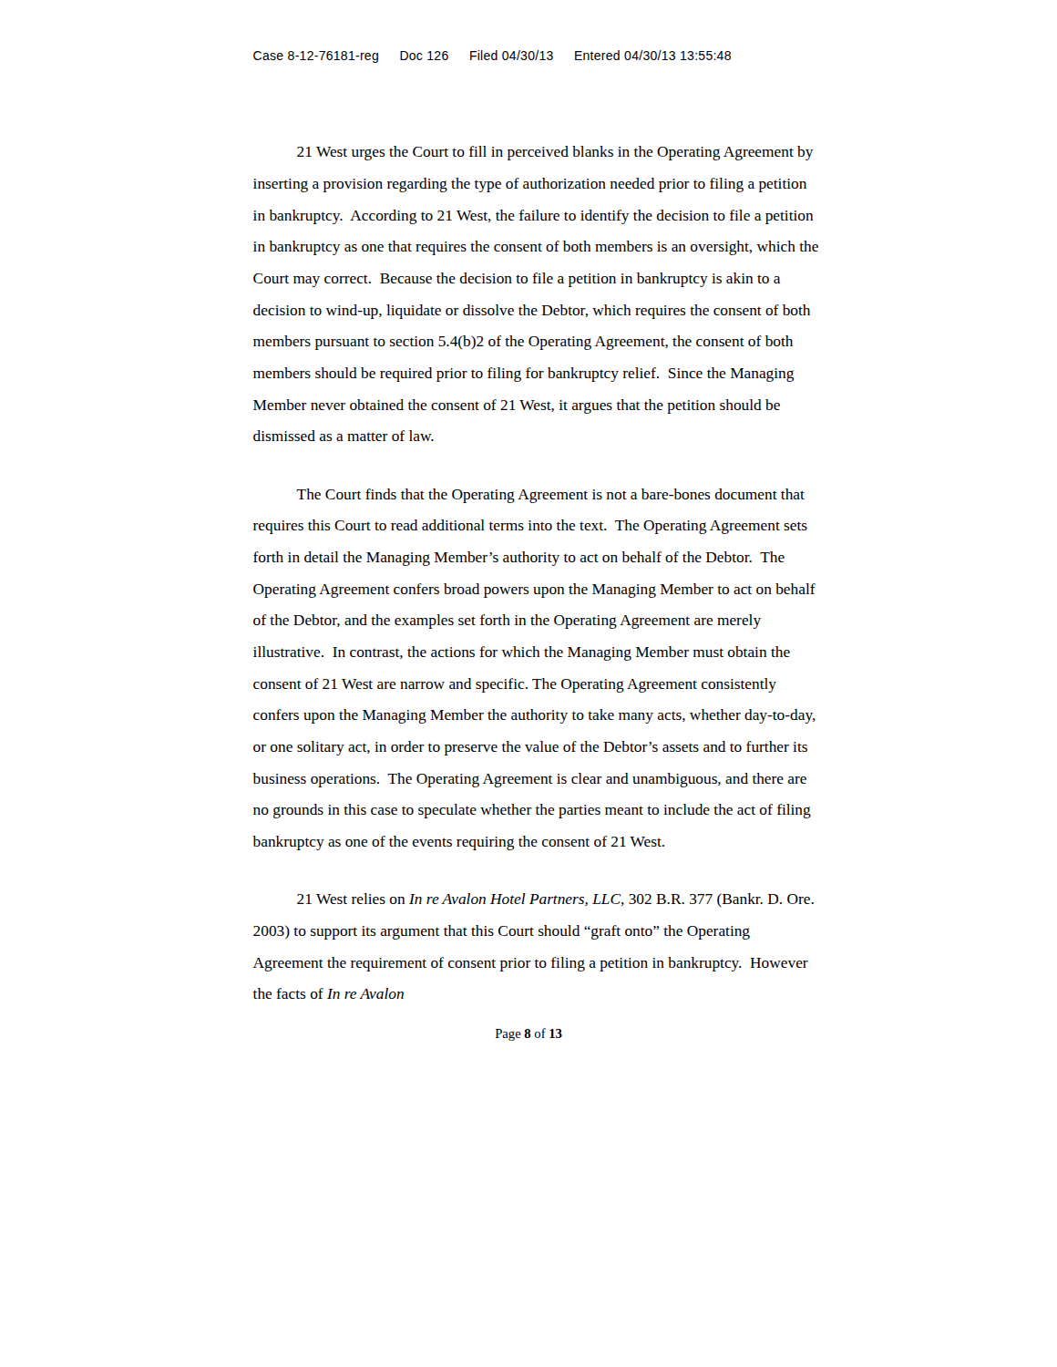Case 8-12-76181-reg Doc 126 Filed 04/30/13 Entered 04/30/13 13:55:48
21 West urges the Court to fill in perceived blanks in the Operating Agreement by inserting a provision regarding the type of authorization needed prior to filing a petition in bankruptcy. According to 21 West, the failure to identify the decision to file a petition in bankruptcy as one that requires the consent of both members is an oversight, which the Court may correct. Because the decision to file a petition in bankruptcy is akin to a decision to wind-up, liquidate or dissolve the Debtor, which requires the consent of both members pursuant to section 5.4(b)2 of the Operating Agreement, the consent of both members should be required prior to filing for bankruptcy relief. Since the Managing Member never obtained the consent of 21 West, it argues that the petition should be dismissed as a matter of law.
The Court finds that the Operating Agreement is not a bare-bones document that requires this Court to read additional terms into the text. The Operating Agreement sets forth in detail the Managing Member’s authority to act on behalf of the Debtor. The Operating Agreement confers broad powers upon the Managing Member to act on behalf of the Debtor, and the examples set forth in the Operating Agreement are merely illustrative. In contrast, the actions for which the Managing Member must obtain the consent of 21 West are narrow and specific. The Operating Agreement consistently confers upon the Managing Member the authority to take many acts, whether day-to-day, or one solitary act, in order to preserve the value of the Debtor’s assets and to further its business operations. The Operating Agreement is clear and unambiguous, and there are no grounds in this case to speculate whether the parties meant to include the act of filing bankruptcy as one of the events requiring the consent of 21 West.
21 West relies on In re Avalon Hotel Partners, LLC, 302 B.R. 377 (Bankr. D. Ore. 2003) to support its argument that this Court should “graft onto” the Operating Agreement the requirement of consent prior to filing a petition in bankruptcy. However the facts of In re Avalon
Page 8 of 13